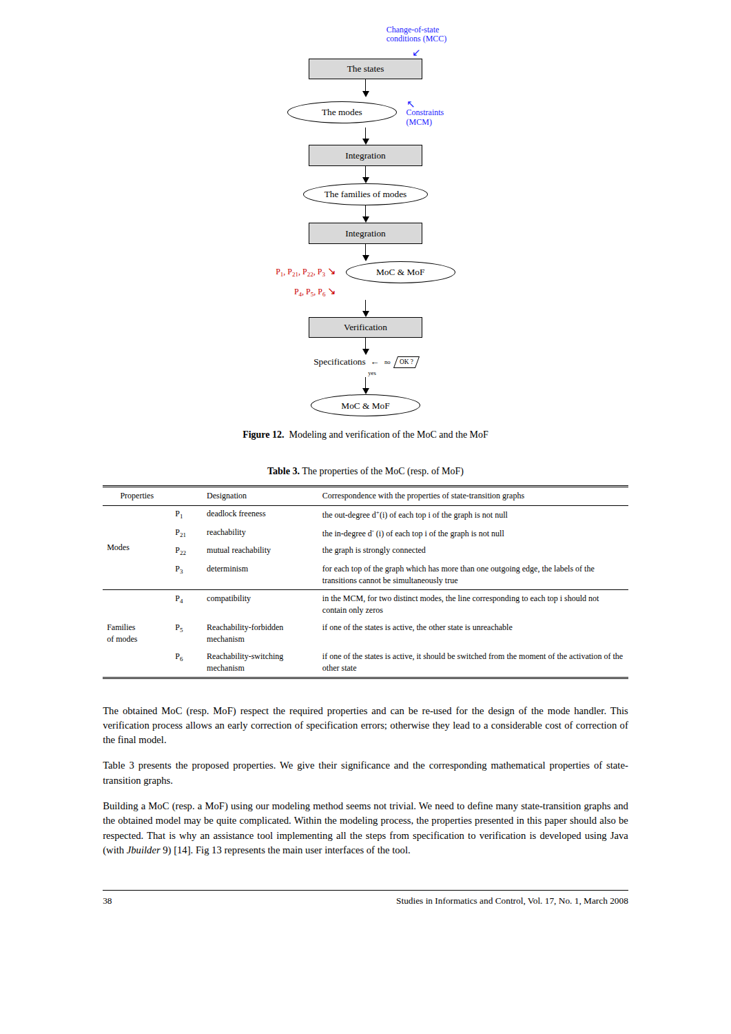Change-of-state
conditions (MCC)
↙
The states
The modes
↖
Constraints
(MCM)
Integration
The families of modes
Integration
P1, P21, P22, P3 ↘
MoC & MoF
P4, P5, P6 ↘
Verification
Specifications ←
no
OK ?
yes
MoC & MoF
Figure 12. Modeling and verification of the MoC and the MoF
Table 3. The properties of the MoC (resp. of MoF)
| Properties | | Designation | Correspondence with the properties of state-transition graphs |
| --- | --- | --- | --- |
| Modes | P 1 | deadlock freeness | the out-degree d + (i) of each top i of the graph is not null |
| P 21 | reachability | the in-degree d - (i) of each top i of the graph is not null |
| P 22 | mutual reachability | the graph is strongly connected |
| P 3 | determinism | for each top of the graph which has more than one outgoing edge, the labels of the transitions cannot be simultaneously true |
| Families of modes | P 4 | compatibility | in the MCM, for two distinct modes, the line corresponding to each top i should not contain only zeros |
| P 5 | Reachability-forbidden mechanism | if one of the states is active, the other state is unreachable |
| P 6 | Reachability-switching mechanism | if one of the states is active, it should be switched from the moment of the activation of the other state |
The obtained MoC (resp. MoF) respect the required properties and can be re-used for the design of the mode handler. This verification process allows an early correction of specification errors; otherwise they lead to a considerable cost of correction of the final model.
Table 3 presents the proposed properties. We give their significance and the corresponding mathematical properties of state-transition graphs.
Building a MoC (resp. a MoF) using our modeling method seems not trivial. We need to define many state-transition graphs and the obtained model may be quite complicated. Within the modeling process, the properties presented in this paper should also be respected. That is why an assistance tool implementing all the steps from specification to verification is developed using Java (with Jbuilder 9) [14]. Fig 13 represents the main user interfaces of the tool.
38
Studies in Informatics and Control, Vol. 17, No. 1, March 2008